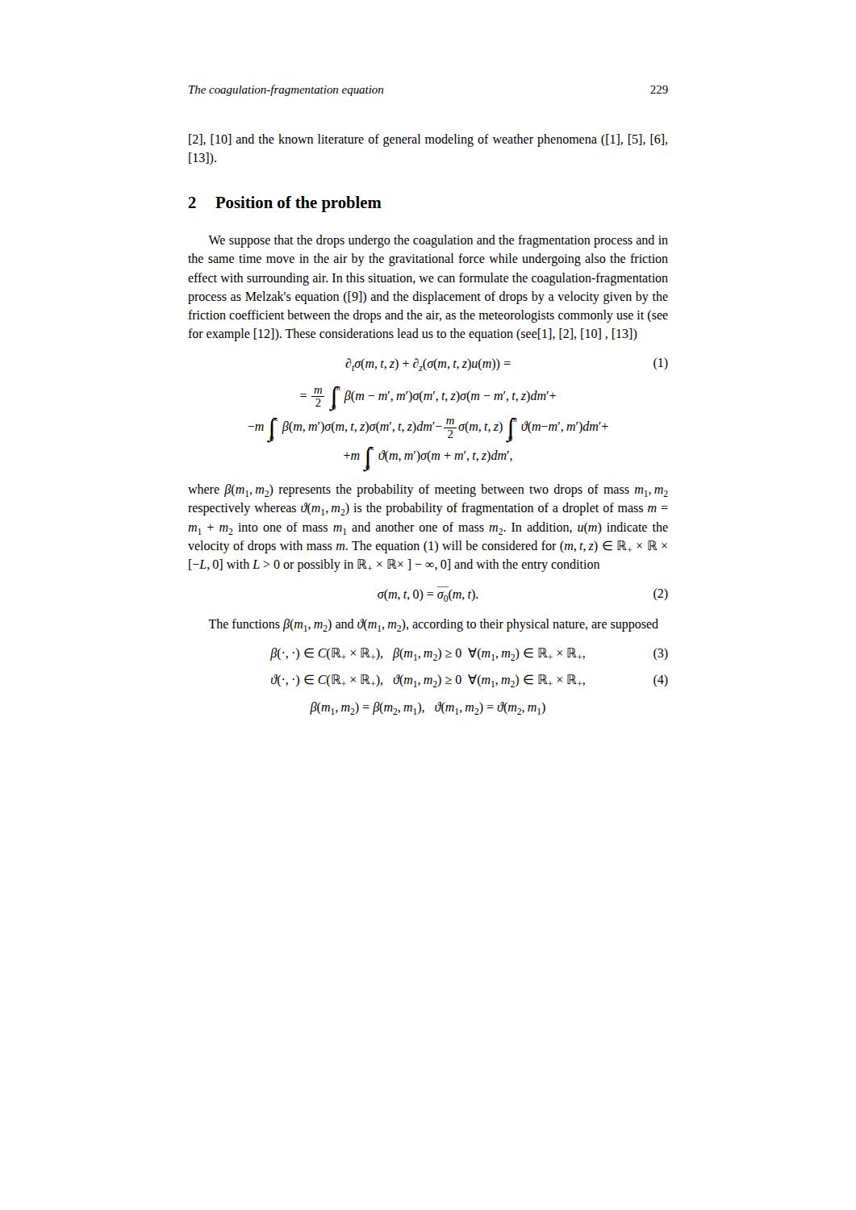The coagulation-fragmentation equation 229
[2], [10] and the known literature of general modeling of weather phenomena ([1], [5], [6], [13]).
2 Position of the problem
We suppose that the drops undergo the coagulation and the fragmentation process and in the same time move in the air by the gravitational force while undergoing also the friction effect with surrounding air. In this situation, we can formulate the coagulation-fragmentation process as Melzak's equation ([9]) and the displacement of drops by a velocity given by the friction coefficient between the drops and the air, as the meteorologists commonly use it (see for example [12]). These considerations lead us to the equation (see[1], [2], [10] , [13])
∂tσ(m, t, z) + ∂z(σ(m, t, z)u(m)) = (1)
= m 2 m∫0 β(m − m′, m′)σ(m′, t, z)σ(m − m′, t, z)dm′+ −m ∞∫0 β(m, m′)σ(m, t, z)σ(m′, t, z)dm′−m 2 σ(m, t, z) m∫0 ϑ(m−m′, m′)dm′+ +m ∞∫0 ϑ(m, m′)σ(m + m′, t, z)dm′,
where β(m1, m2) represents the probability of meeting between two drops of mass m1, m2 respectively whereas ϑ(m1, m2) is the probability of fragmentation of a droplet of mass m = m1 + m2 into one of mass m1 and another one of mass m2. In addition, u(m) indicate the velocity of drops with mass m. The equation (1) will be considered for (m, t, z) ∈ ℝ+ × ℝ × [−L, 0] with L > 0 or possibly in ℝ+ × ℝ× ] − ∞, 0] and with the entry condition
σ(m, t, 0) = —σ0(m, t). (2)
The functions β(m1, m2) and ϑ(m1, m2), according to their physical nature, are supposed
β(·, ·) ∈ C(ℝ+ × ℝ+), β(m1, m2) ≥ 0 ∀(m1, m2) ∈ ℝ+ × ℝ+, (3) ϑ(·, ·) ∈ C(ℝ+ × ℝ+), ϑ(m1, m2) ≥ 0 ∀(m1, m2) ∈ ℝ+ × ℝ+, (4) β(m1, m2) = β(m2, m1), ϑ(m1, m2) = ϑ(m2, m1)